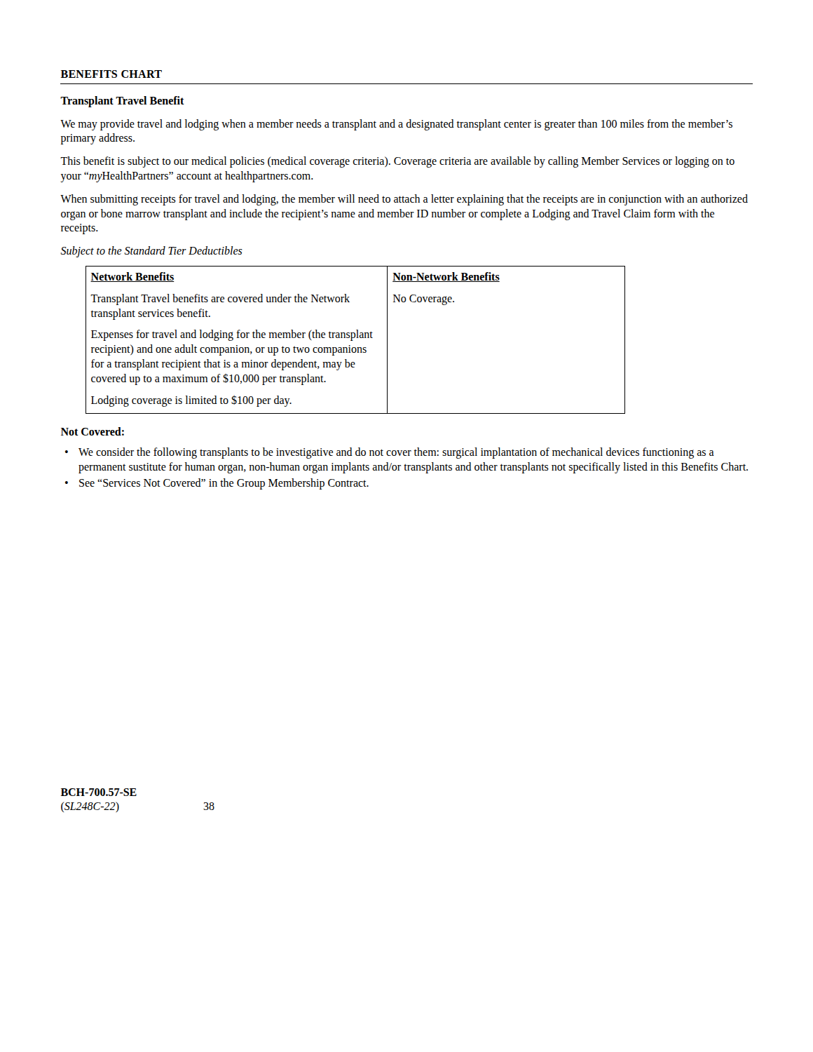BENEFITS CHART
Transplant Travel Benefit
We may provide travel and lodging when a member needs a transplant and a designated transplant center is greater than 100 miles from the member’s primary address.
This benefit is subject to our medical policies (medical coverage criteria). Coverage criteria are available by calling Member Services or logging on to your “my HealthPartners” account at healthpartners.com.
When submitting receipts for travel and lodging, the member will need to attach a letter explaining that the receipts are in conjunction with an authorized organ or bone marrow transplant and include the recipient’s name and member ID number or complete a Lodging and Travel Claim form with the receipts.
Subject to the Standard Tier Deductibles
| Network Benefits Transplant Travel benefits are covered under the Network transplant services benefit. Expenses for travel and lodging for the member (the transplant recipient) and one adult companion, or up to two companions for a transplant recipient that is a minor dependent, may be covered up to a maximum of $10,000 per transplant. Lodging coverage is limited to $100 per day. | Non-Network Benefits No Coverage. |
Not Covered:
We consider the following transplants to be investigative and do not cover them: surgical implantation of mechanical devices functioning as a permanent sustitute for human organ, non-human organ implants and/or transplants and other transplants not specifically listed in this Benefits Chart.
See “Services Not Covered” in the Group Membership Contract.
BCH-700.57-SE
(SL248C-22) 38